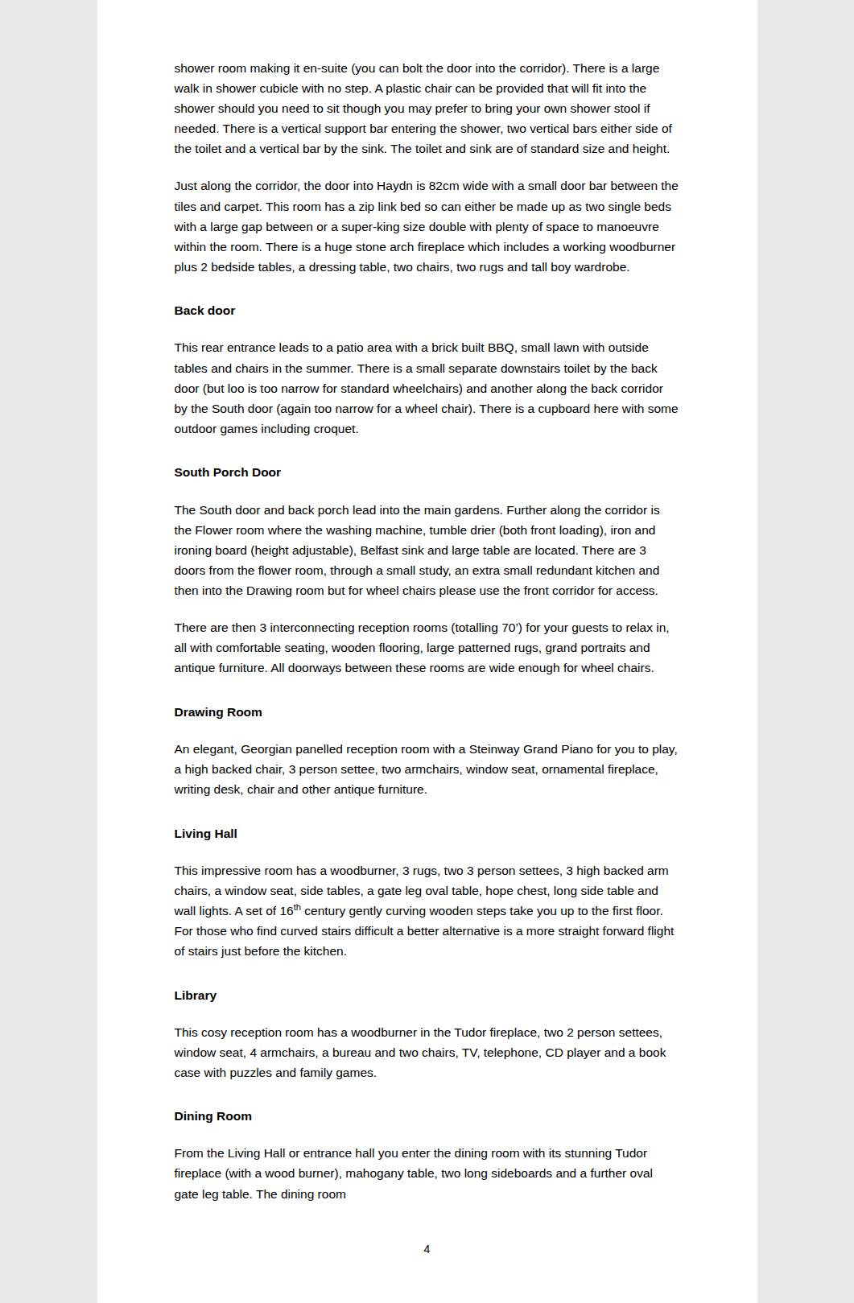shower room making it en-suite (you can bolt the door into the corridor). There is a large walk in shower cubicle with no step. A plastic chair can be provided that will fit into the shower should you need to sit though you may prefer to bring your own shower stool if needed. There is a vertical support bar entering the shower, two vertical bars either side of the toilet and a vertical bar by the sink. The toilet and sink are of standard size and height.
Just along the corridor, the door into Haydn is 82cm wide with a small door bar between the tiles and carpet. This room has a zip link bed so can either be made up as two single beds with a large gap between or a super-king size double with plenty of space to manoeuvre within the room. There is a huge stone arch fireplace which includes a working woodburner plus 2 bedside tables, a dressing table, two chairs, two rugs and tall boy wardrobe.
Back door
This rear entrance leads to a patio area with a brick built BBQ, small lawn with outside tables and chairs in the summer. There is a small separate downstairs toilet by the back door (but loo is too narrow for standard wheelchairs) and another along the back corridor by the South door (again too narrow for a wheel chair). There is a cupboard here with some outdoor games including croquet.
South Porch Door
The South door and back porch lead into the main gardens. Further along the corridor is the Flower room where the washing machine, tumble drier (both front loading), iron and ironing board (height adjustable), Belfast sink and large table are located. There are 3 doors from the flower room, through a small study, an extra small redundant kitchen and then into the Drawing room but for wheel chairs please use the front corridor for access.
There are then 3 interconnecting reception rooms (totalling 70’) for your guests to relax in, all with comfortable seating, wooden flooring, large patterned rugs, grand portraits and antique furniture. All doorways between these rooms are wide enough for wheel chairs.
Drawing Room
An elegant, Georgian panelled reception room with a Steinway Grand Piano for you to play, a high backed chair, 3 person settee, two armchairs, window seat, ornamental fireplace, writing desk, chair and other antique furniture.
Living Hall
This impressive room has a woodburner, 3 rugs, two 3 person settees, 3 high backed arm chairs, a window seat, side tables, a gate leg oval table, hope chest, long side table and wall lights. A set of 16th century gently curving wooden steps take you up to the first floor. For those who find curved stairs difficult a better alternative is a more straight forward flight of stairs just before the kitchen.
Library
This cosy reception room has a woodburner in the Tudor fireplace, two 2 person settees, window seat, 4 armchairs, a bureau and two chairs, TV, telephone, CD player and a book case with puzzles and family games.
Dining Room
From the Living Hall or entrance hall you enter the dining room with its stunning Tudor fireplace (with a wood burner), mahogany table, two long sideboards and a further oval gate leg table. The dining room
4